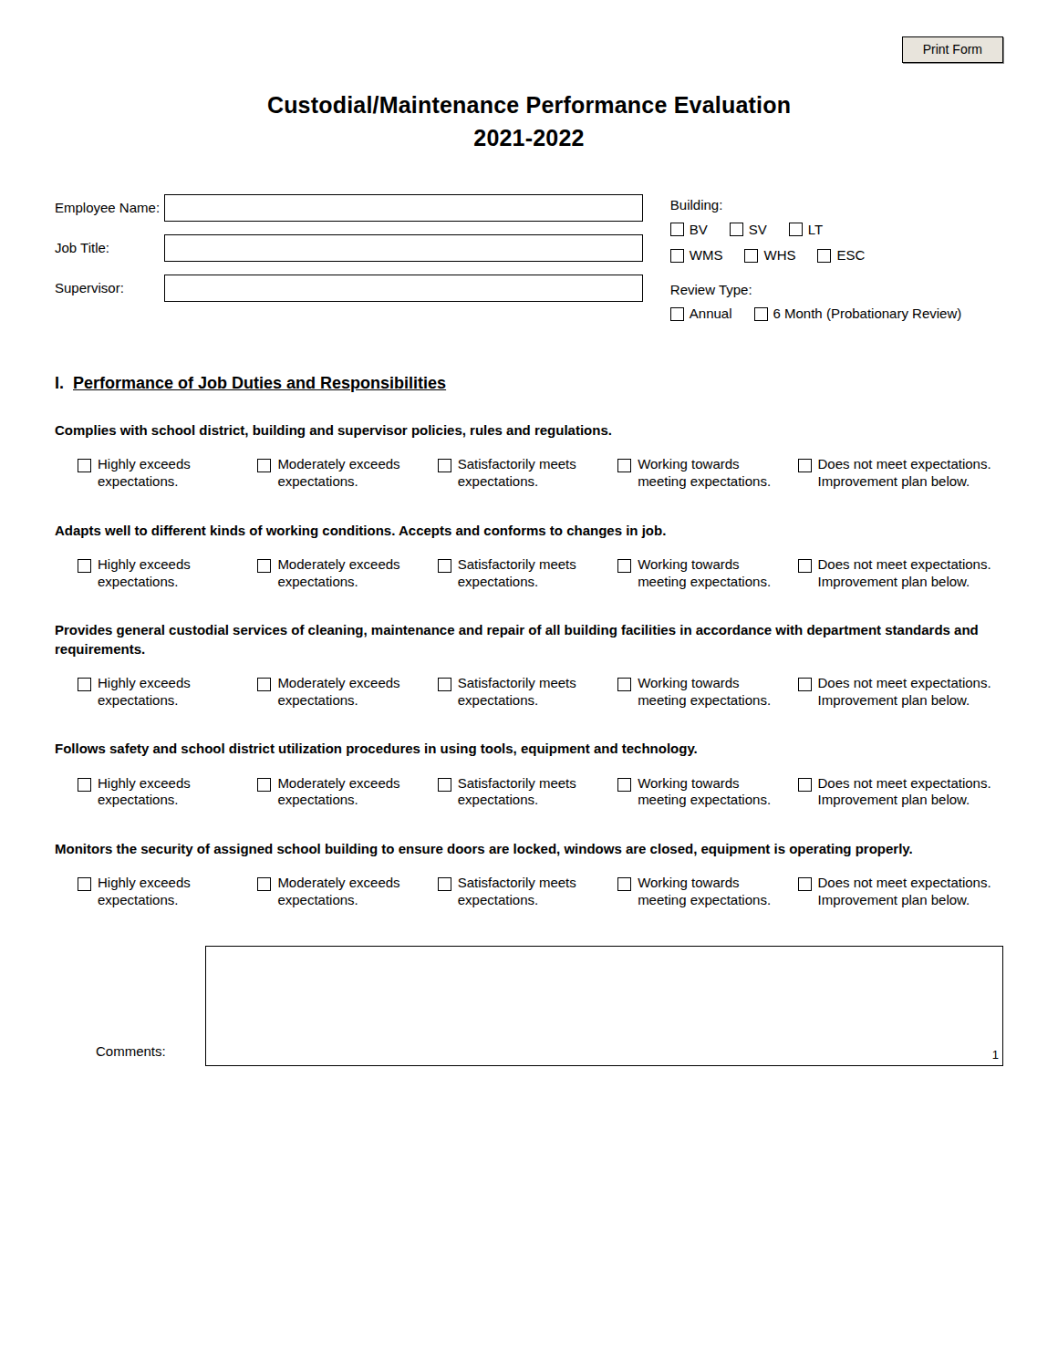Print Form
Custodial/Maintenance Performance Evaluation2021-2022
Employee Name:
Job Title:
Supervisor:
Building:
BV SV LT
WMS WHS ESC
Review Type:
Annual 6 Month (Probationary Review)
I. Performance of Job Duties and Responsibilities
Complies with school district, building and supervisor policies, rules and regulations.
Highly exceeds expectations.
Moderately exceeds expectations.
Satisfactorily meets expectations.
Working towards meeting expectations.
Does not meet expectations. Improvement plan below.
Adapts well to different kinds of working conditions. Accepts and conforms to changes in job.
Highly exceeds expectations.
Moderately exceeds expectations.
Satisfactorily meets expectations.
Working towards meeting expectations.
Does not meet expectations. Improvement plan below.
Provides general custodial services of cleaning, maintenance and repair of all building facilities in accordance with department standards and requirements.
Highly exceeds expectations.
Moderately exceeds expectations.
Satisfactorily meets expectations.
Working towards meeting expectations.
Does not meet expectations. Improvement plan below.
Follows safety and school district utilization procedures in using tools, equipment and technology.
Highly exceeds expectations.
Moderately exceeds expectations.
Satisfactorily meets expectations.
Working towards meeting expectations.
Does not meet expectations. Improvement plan below.
Monitors the security of assigned school building to ensure doors are locked, windows are closed, equipment is operating properly.
Highly exceeds expectations.
Moderately exceeds expectations.
Satisfactorily meets expectations.
Working towards meeting expectations.
Does not meet expectations. Improvement plan below.
Comments:
1